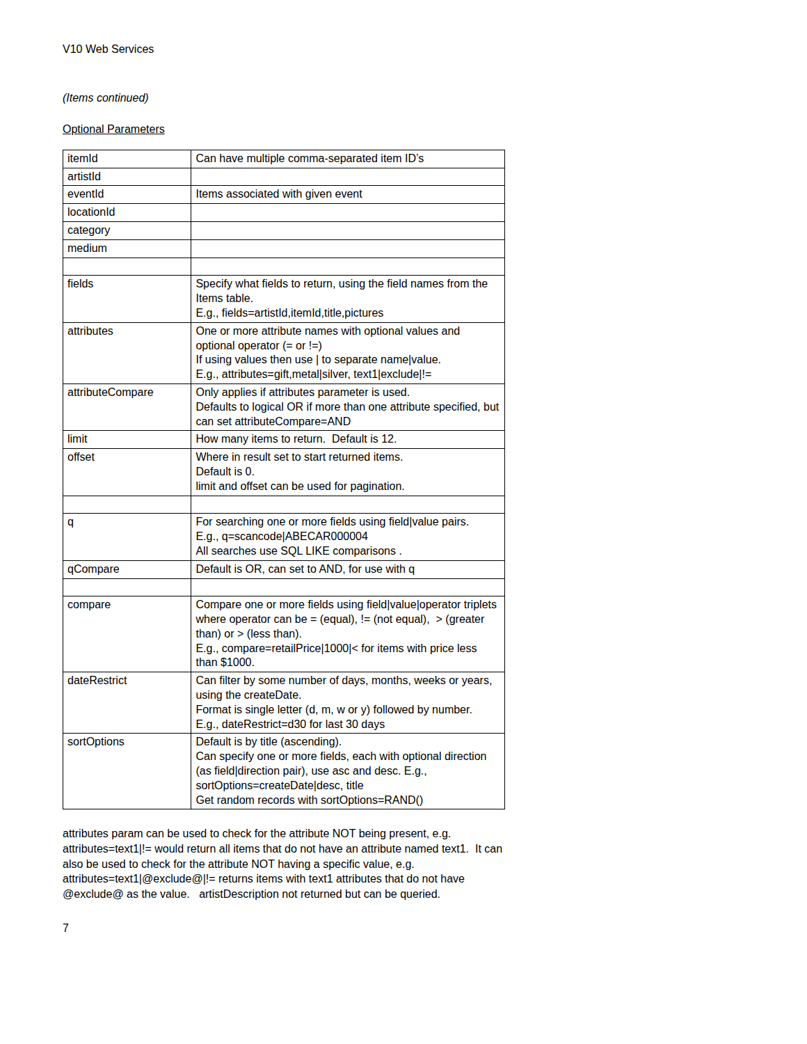V10 Web Services
(Items continued)
Optional Parameters
| itemId | Can have multiple comma-separated item ID’s |
| artistId | |
| eventId | Items associated with given event |
| locationId | |
| category | |
| medium | |
| fields | Specify what fields to return, using the field names from the Items table. E.g., fields=artistId,itemId,title,pictures |
| attributes | One or more attribute names with optional values and optional operator (= or !=) If using values then use / to separate name/value. E.g., attributes=gift,metal/silver, text1/exclude/!= |
| attributeCompare | Only applies if attributes parameter is used. Defaults to logical OR if more than one attribute specified, but can set attributeCompare=AND |
| limit | How many items to return. Default is 12. |
| offset | Where in result set to start returned items. Default is 0. limit and offset can be used for pagination. |
| q | For searching one or more fields using field/value pairs. E.g., q=scancode/ABECAR000004 All searches use SQL LIKE comparisons . |
| qCompare | Default is OR, can set to AND, for use with q |
| compare | Compare one or more fields using field/value/operator triplets where operator can be = (equal), != (not equal), > (greater than) or > (less than). E.g., compare=retailPrice/1000/< for items with price less than $1000. |
| dateRestrict | Can filter by some number of days, months, weeks or years, using the createDate. Format is single letter (d, m, w or y) followed by number. E.g., dateRestrict=d30 for last 30 days |
| sortOptions | Default is by title (ascending). Can specify one or more fields, each with optional direction (as field/direction pair), use asc and desc. E.g., sortOptions=createDate/desc, title Get random records with sortOptions=RAND() |
attributes param can be used to check for the attribute NOT being present, e.g. attributes=text1|!= would return all items that do not have an attribute named text1. It can also be used to check for the attribute NOT having a specific value, e.g. attributes=text1|@exclude@|!= returns items with text1 attributes that do not have @exclude@ as the value. artistDescription not returned but can be queried.
7